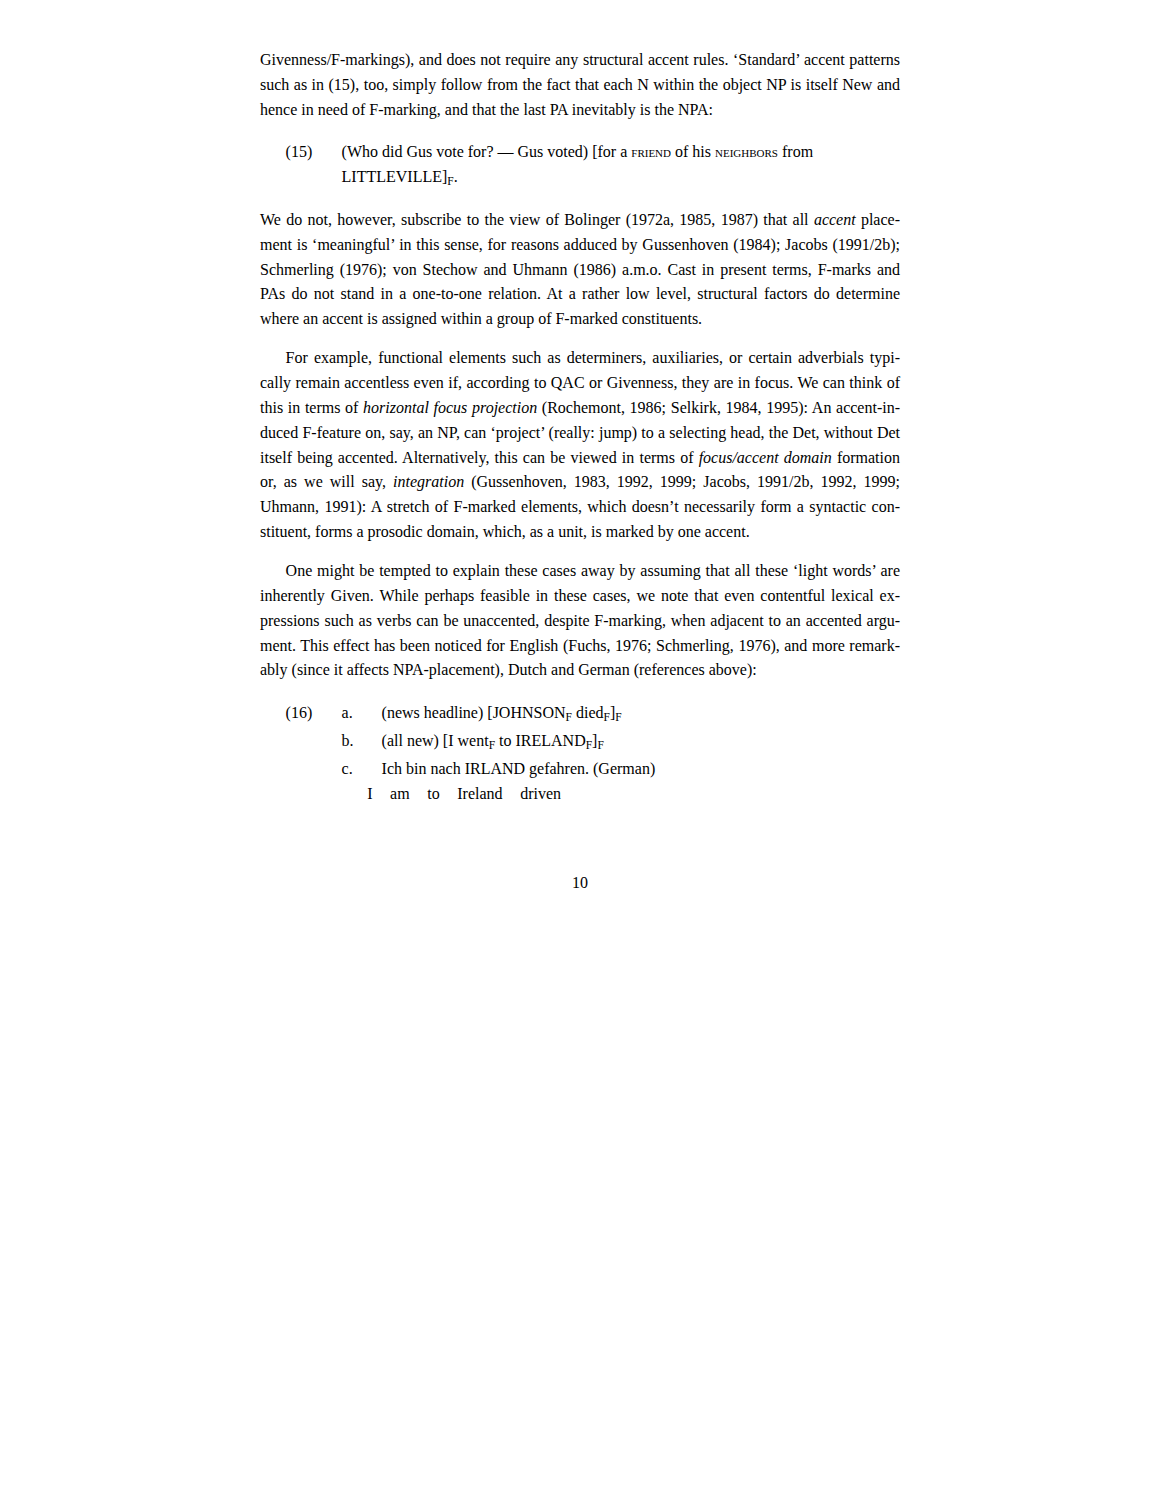Givenness/F-markings), and does not require any structural accent rules. ‘Standard’ accent patterns such as in (15), too, simply follow from the fact that each N within the object NP is itself New and hence in need of F-marking, and that the last PA inevitably is the NPA:
(15)
(Who did Gus vote for? — Gus voted) [for a friend of his neighbors from LITTLEVILLE]F.
We do not, however, subscribe to the view of Bolinger (1972a, 1985, 1987) that all accent placement is ‘meaningful’ in this sense, for reasons adduced by Gussenhoven (1984); Jacobs (1991/2b); Schmerling (1976); von Stechow and Uhmann (1986) a.m.o. Cast in present terms, F-marks and PAs do not stand in a one-to-one relation. At a rather low level, structural factors do determine where an accent is assigned within a group of F-marked constituents.
For example, functional elements such as determiners, auxiliaries, or certain adverbials typically remain accentless even if, according to QAC or Givenness, they are in focus. We can think of this in terms of horizontal focus projection (Rochemont, 1986; Selkirk, 1984, 1995): An accent-induced F-feature on, say, an NP, can ‘project’ (really: jump) to a selecting head, the Det, without Det itself being accented. Alternatively, this can be viewed in terms of focus/accent domain formation or, as we will say, integration (Gussenhoven, 1983, 1992, 1999; Jacobs, 1991/2b, 1992, 1999; Uhmann, 1991): A stretch of F-marked elements, which doesn’t necessarily form a syntactic constituent, forms a prosodic domain, which, as a unit, is marked by one accent.
One might be tempted to explain these cases away by assuming that all these ‘light words’ are inherently Given. While perhaps feasible in these cases, we note that even contentful lexical expressions such as verbs can be unaccented, despite F-marking, when adjacent to an accented argument. This effect has been noticed for English (Fuchs, 1976; Schmerling, 1976), and more remarkably (since it affects NPA-placement), Dutch and German (references above):
(16)
a.
(news headline) [JOHNSONF diedF]F
b.
(all new) [I wentF to IRELANDF]F
c.
Ich bin nach IRLAND gefahren. (German)
I
am
to
Ireland
driven
10